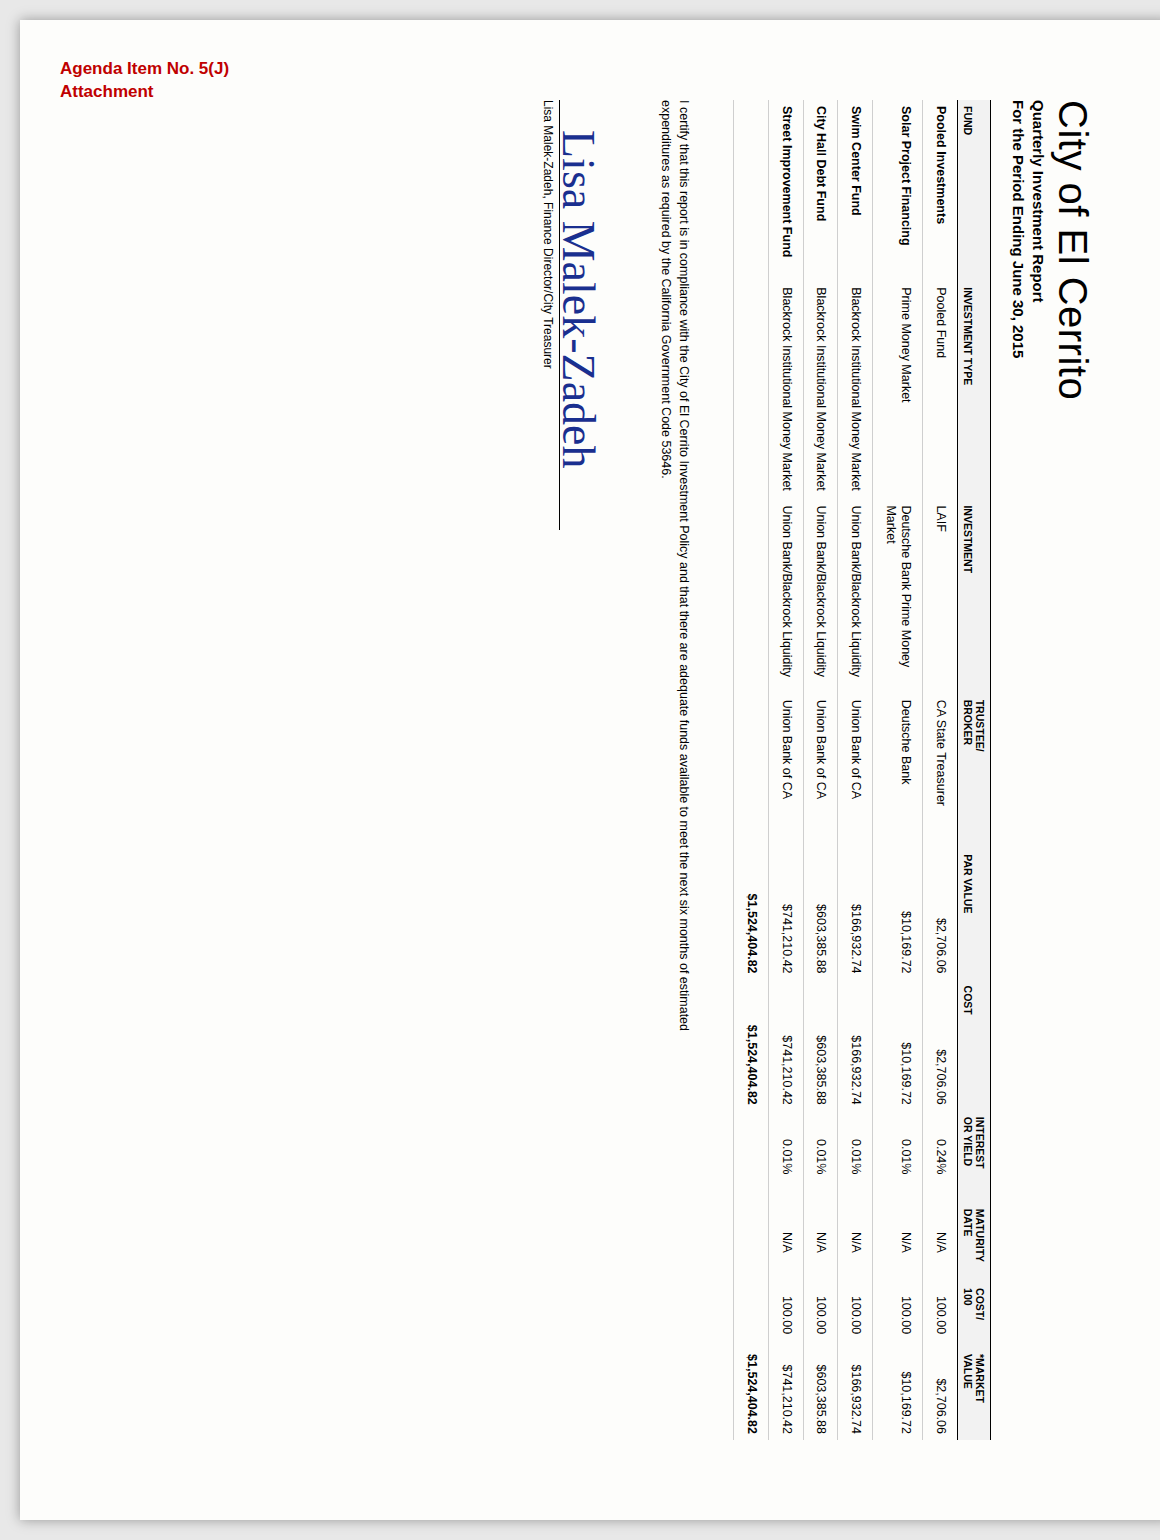Agenda Item No. 5(J)
Attachment
City of El Cerrito
Quarterly Investment Report
For the Period Ending June 30, 2015
| FUND | INVESTMENT TYPE | INVESTMENT | TRUSTEE/ BROKER | PAR VALUE | COST | INTEREST OR YIELD | MATURITY DATE | COST/ 100 | *MARKET VALUE |
| --- | --- | --- | --- | --- | --- | --- | --- | --- | --- |
| Pooled Investments | Pooled Fund | LAIF | CA State Treasurer | $2,706.06 | $2,706.06 | 0.24% | N/A | 100.00 | $2,706.06 |
| Solar Project Financing | Prime Money Market | Deutsche Bank Prime Money Market | Deutsche Bank | $10,169.72 | $10,169.72 | 0.01% | N/A | 100.00 | $10,169.72 |
| Swim Center Fund | Blackrock Institutional Money Market | Union Bank/Blackrock Liquidity | Union Bank of CA | $166,932.74 | $166,932.74 | 0.01% | N/A | 100.00 | $166,932.74 |
| City Hall Debt Fund | Blackrock Institutional Money Market | Union Bank/Blackrock Liquidity | Union Bank of CA | $603,385.88 | $603,385.88 | 0.01% | N/A | 100.00 | $603,385.88 |
| Street Improvement Fund | Blackrock Institutional Money Market | Union Bank/Blackrock Liquidity | Union Bank of CA | $741,210.42 | $741,210.42 | 0.01% | N/A | 100.00 | $741,210.42 |
| | | | | $1,524,404.82 | $1,524,404.82 | | | | $1,524,404.82 |
I certify that this report is in compliance with the City of El Cerrito Investment Policy and that there are adequate funds available to meet the next six months of estimated expenditures as required by the California Government Code 53646.
Lisa Malek-Zadeh
Lisa Malek-Zadeh, Finance Director/City Treasurer